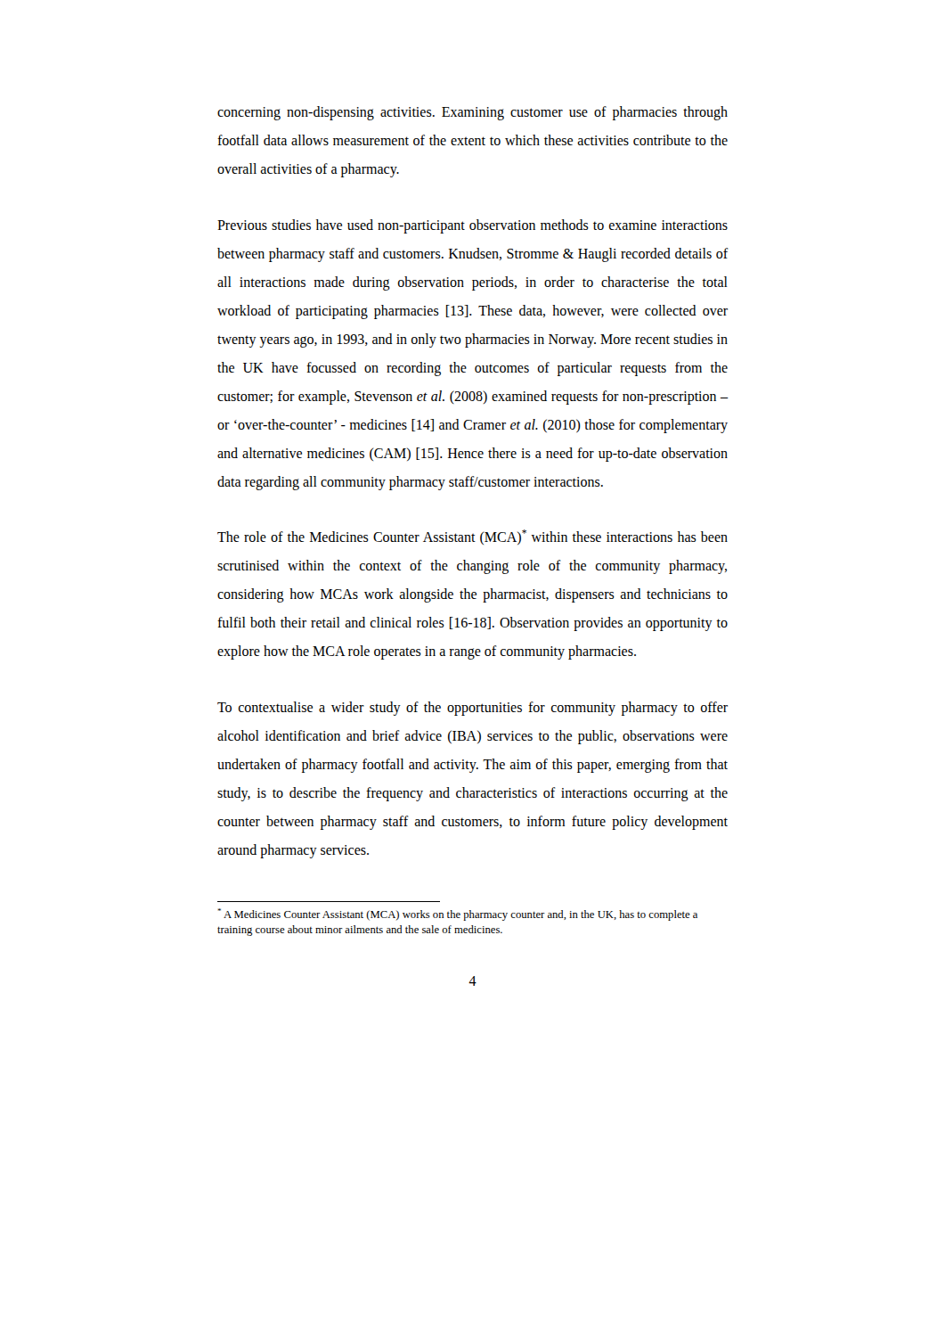concerning non-dispensing activities. Examining customer use of pharmacies through footfall data allows measurement of the extent to which these activities contribute to the overall activities of a pharmacy.
Previous studies have used non-participant observation methods to examine interactions between pharmacy staff and customers. Knudsen, Stromme & Haugli recorded details of all interactions made during observation periods, in order to characterise the total workload of participating pharmacies [13]. These data, however, were collected over twenty years ago, in 1993, and in only two pharmacies in Norway. More recent studies in the UK have focussed on recording the outcomes of particular requests from the customer; for example, Stevenson et al. (2008) examined requests for non-prescription – or ‘over-the-counter’ - medicines [14] and Cramer et al. (2010) those for complementary and alternative medicines (CAM) [15]. Hence there is a need for up-to-date observation data regarding all community pharmacy staff/customer interactions.
The role of the Medicines Counter Assistant (MCA)* within these interactions has been scrutinised within the context of the changing role of the community pharmacy, considering how MCAs work alongside the pharmacist, dispensers and technicians to fulfil both their retail and clinical roles [16-18]. Observation provides an opportunity to explore how the MCA role operates in a range of community pharmacies.
To contextualise a wider study of the opportunities for community pharmacy to offer alcohol identification and brief advice (IBA) services to the public, observations were undertaken of pharmacy footfall and activity. The aim of this paper, emerging from that study, is to describe the frequency and characteristics of interactions occurring at the counter between pharmacy staff and customers, to inform future policy development around pharmacy services.
* A Medicines Counter Assistant (MCA) works on the pharmacy counter and, in the UK, has to complete a training course about minor ailments and the sale of medicines.
4